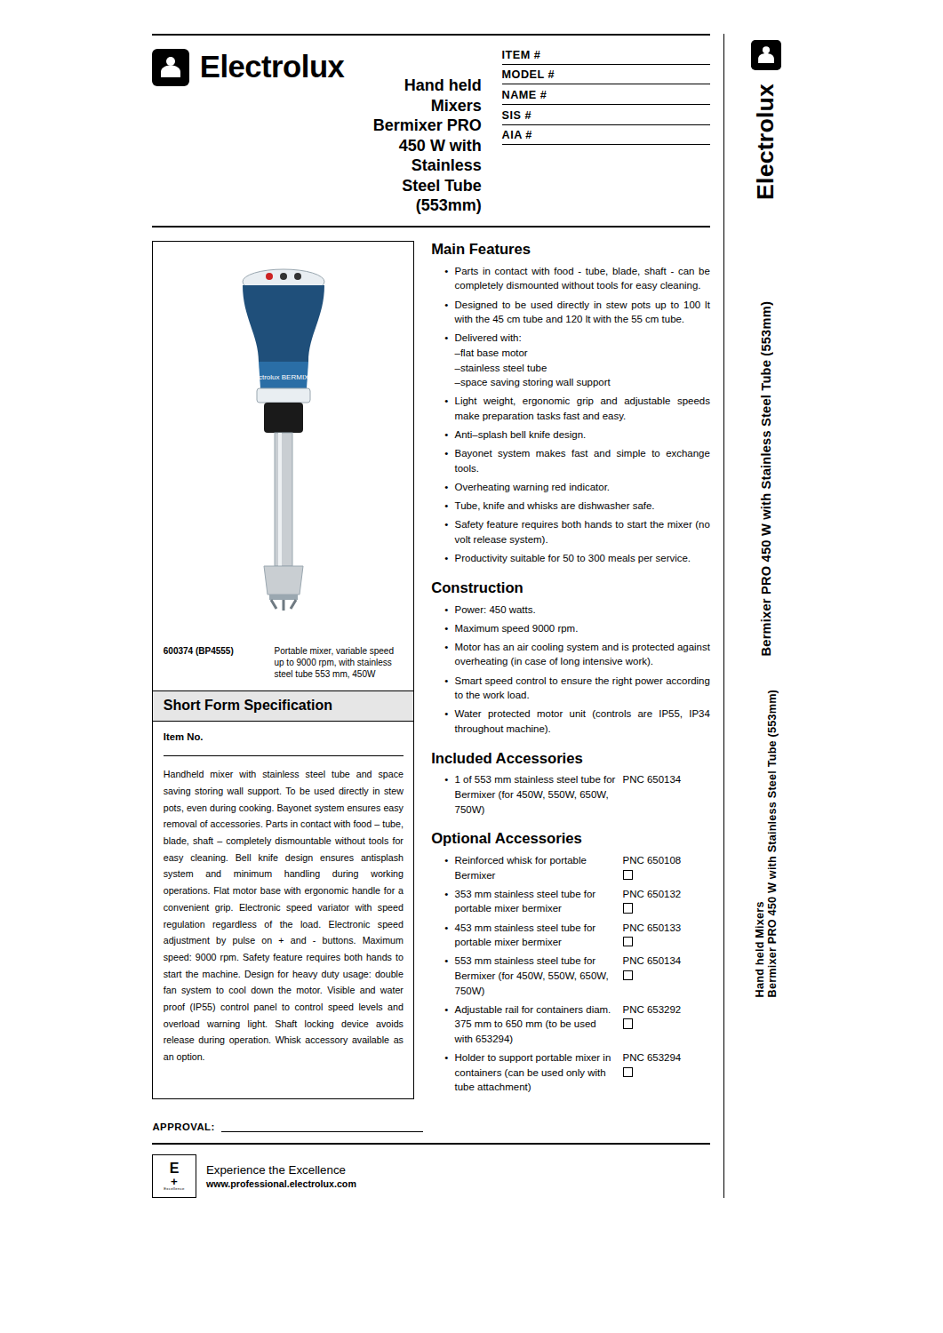Electrolux
Hand held Mixers
Bermixer PRO 450 W with Stainless
Steel Tube (553mm)
ITEM #
MODEL #
NAME #
SIS #
AIA #
Electrolux BERMIXER
600374 (BP4555)
Portable mixer, variable speed up to 9000 rpm, with stainless steel tube 553 mm, 450W
Short Form Specification
Item No.
Handheld mixer with stainless steel tube and space saving storing wall support. To be used directly in stew pots, even during cooking. Bayonet system ensures easy removal of accessories. Parts in contact with food – tube, blade, shaft – completely dismountable without tools for easy cleaning. Bell knife design ensures antisplash system and minimum handling during working operations. Flat motor base with ergonomic handle for a convenient grip. Electronic speed variator with speed regulation regardless of the load. Electronic speed adjustment by pulse on + and - buttons. Maximum speed: 9000 rpm. Safety feature requires both hands to start the machine. Design for heavy duty usage: double fan system to cool down the motor. Visible and water proof (IP55) control panel to control speed levels and overload warning light. Shaft locking device avoids release during operation. Whisk accessory available as an option.
Main Features
Parts in contact with food - tube, blade, shaft - can be completely dismounted without tools for easy cleaning.
Designed to be used directly in stew pots up to 100 lt with the 45 cm tube and 120 lt with the 55 cm tube.
Delivered with: –flat base motor –stainless steel tube –space saving storing wall support
Light weight, ergonomic grip and adjustable speeds make preparation tasks fast and easy.
Anti–splash bell knife design.
Bayonet system makes fast and simple to exchange tools.
Overheating warning red indicator.
Tube, knife and whisks are dishwasher safe.
Safety feature requires both hands to start the mixer (no volt release system).
Productivity suitable for 50 to 300 meals per service.
Construction
Power: 450 watts.
Maximum speed 9000 rpm.
Motor has an air cooling system and is protected against overheating (in case of long intensive work).
Smart speed control to ensure the right power according to the work load.
Water protected motor unit (controls are IP55, IP34 throughout machine).
Included Accessories
1 of 553 mm stainless steel tube for Bermixer (for 450W, 550W, 650W, 750W) PNC 650134
Optional Accessories
Reinforced whisk for portable Bermixer PNC 650108
353 mm stainless steel tube for portable mixer bermixer PNC 650132
453 mm stainless steel tube for portable mixer bermixer PNC 650133
553 mm stainless steel tube for Bermixer (for 450W, 550W, 650W, 750W) PNC 650134
Adjustable rail for containers diam. 375 mm to 650 mm (to be used with 653294) PNC 653292
Holder to support portable mixer in containers (can be used only with tube attachment) PNC 653294
APPROVAL:
E+Excellence
Experience the Excellence
www.professional.electrolux.com
Electrolux Bermixer PRO 450 W with Stainless Steel Tube (553mm) Hand held Mixers
Bermixer PRO 450 W with Stainless Steel Tube (553mm)